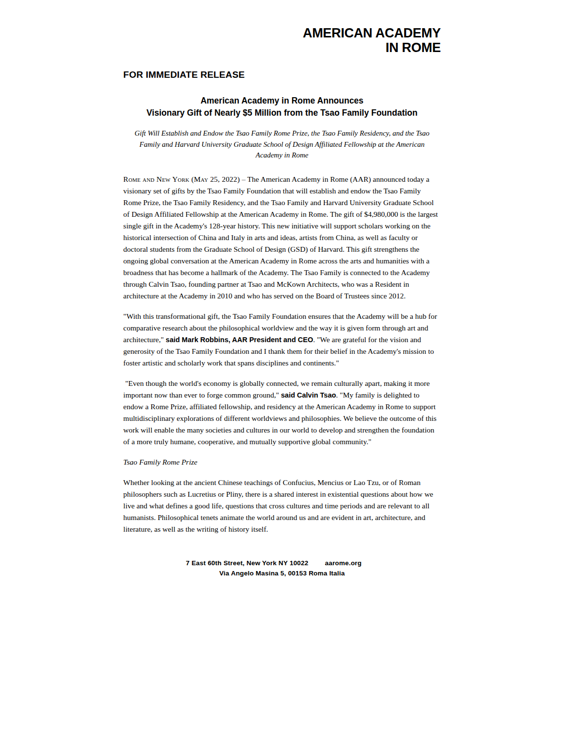AMERICAN ACADEMY
IN ROME
FOR IMMEDIATE RELEASE
American Academy in Rome Announces
Visionary Gift of Nearly $5 Million from the Tsao Family Foundation
Gift Will Establish and Endow the Tsao Family Rome Prize, the Tsao Family Residency, and the Tsao Family and Harvard University Graduate School of Design Affiliated Fellowship at the American Academy in Rome
Rome and New York (May 25, 2022) – The American Academy in Rome (AAR) announced today a visionary set of gifts by the Tsao Family Foundation that will establish and endow the Tsao Family Rome Prize, the Tsao Family Residency, and the Tsao Family and Harvard University Graduate School of Design Affiliated Fellowship at the American Academy in Rome. The gift of $4,980,000 is the largest single gift in the Academy's 128-year history. This new initiative will support scholars working on the historical intersection of China and Italy in arts and ideas, artists from China, as well as faculty or doctoral students from the Graduate School of Design (GSD) of Harvard. This gift strengthens the ongoing global conversation at the American Academy in Rome across the arts and humanities with a broadness that has become a hallmark of the Academy. The Tsao Family is connected to the Academy through Calvin Tsao, founding partner at Tsao and McKown Architects, who was a Resident in architecture at the Academy in 2010 and who has served on the Board of Trustees since 2012.
"With this transformational gift, the Tsao Family Foundation ensures that the Academy will be a hub for comparative research about the philosophical worldview and the way it is given form through art and architecture," said Mark Robbins, AAR President and CEO. "We are grateful for the vision and generosity of the Tsao Family Foundation and I thank them for their belief in the Academy's mission to foster artistic and scholarly work that spans disciplines and continents."
"Even though the world's economy is globally connected, we remain culturally apart, making it more important now than ever to forge common ground," said Calvin Tsao. "My family is delighted to endow a Rome Prize, affiliated fellowship, and residency at the American Academy in Rome to support multidisciplinary explorations of different worldviews and philosophies. We believe the outcome of this work will enable the many societies and cultures in our world to develop and strengthen the foundation of a more truly humane, cooperative, and mutually supportive global community."
Tsao Family Rome Prize
Whether looking at the ancient Chinese teachings of Confucius, Mencius or Lao Tzu, or of Roman philosophers such as Lucretius or Pliny, there is a shared interest in existential questions about how we live and what defines a good life, questions that cross cultures and time periods and are relevant to all humanists. Philosophical tenets animate the world around us and are evident in art, architecture, and literature, as well as the writing of history itself.
7 East 60th Street, New York NY 10022 aarome.org Via Angelo Masina 5, 00153 Roma Italia